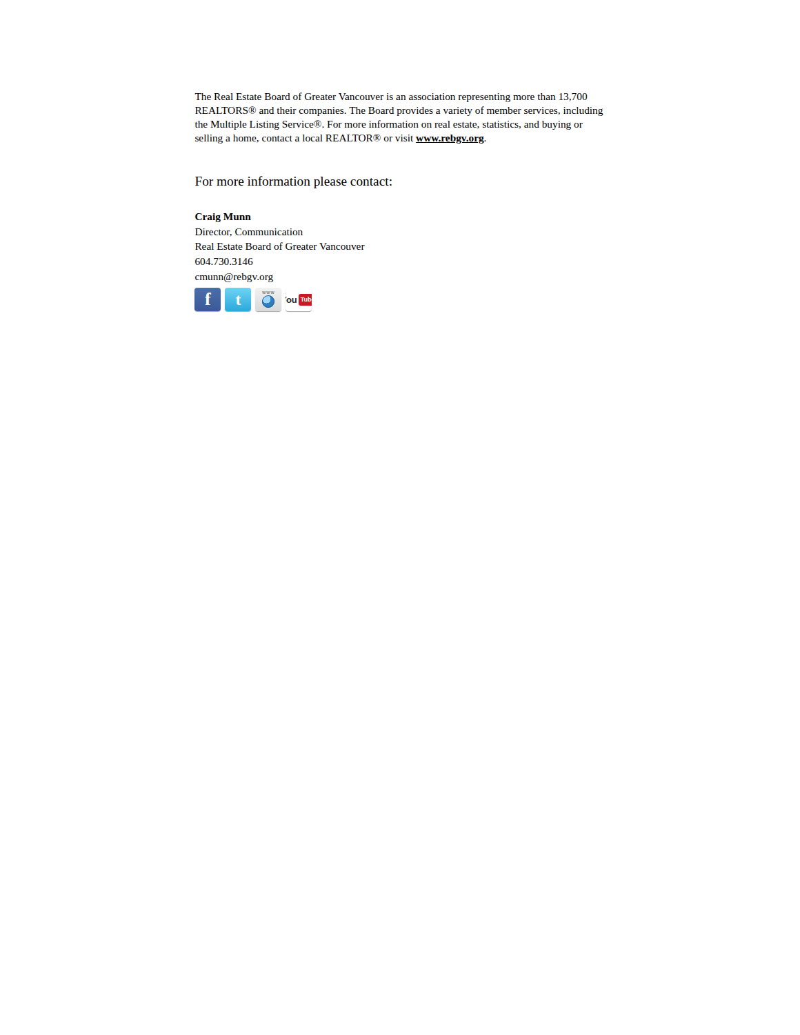The Real Estate Board of Greater Vancouver is an association representing more than 13,700 REALTORS® and their companies. The Board provides a variety of member services, including the Multiple Listing Service®. For more information on real estate, statistics, and buying or selling a home, contact a local REALTOR® or visit www.rebgv.org.
For more information please contact:
Craig Munn
Director, Communication
Real Estate Board of Greater Vancouver
604.730.3146
cmunn@rebgv.org
f t www You Tube